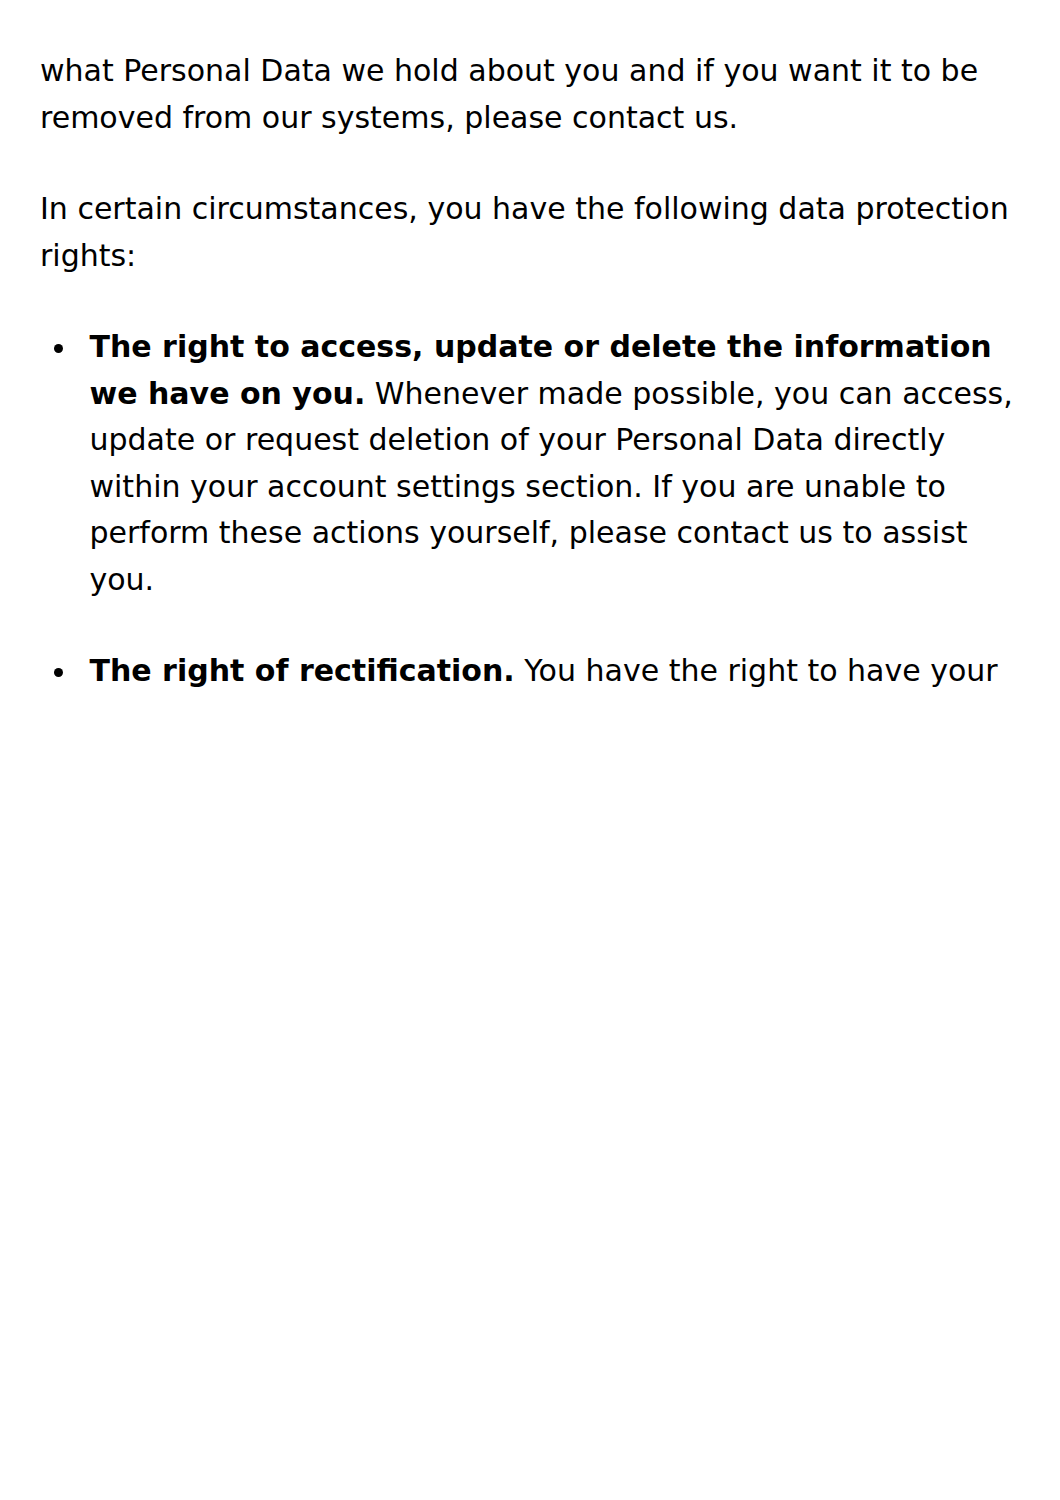what Personal Data we hold about you and if you want it to be removed from our systems, please contact us.
In certain circumstances, you have the following data protection rights:
The right to access, update or delete the information we have on you. Whenever made possible, you can access, update or request deletion of your Personal Data directly within your account settings section. If you are unable to perform these actions yourself, please contact us to assist you.
The right of rectification. You have the right to have your